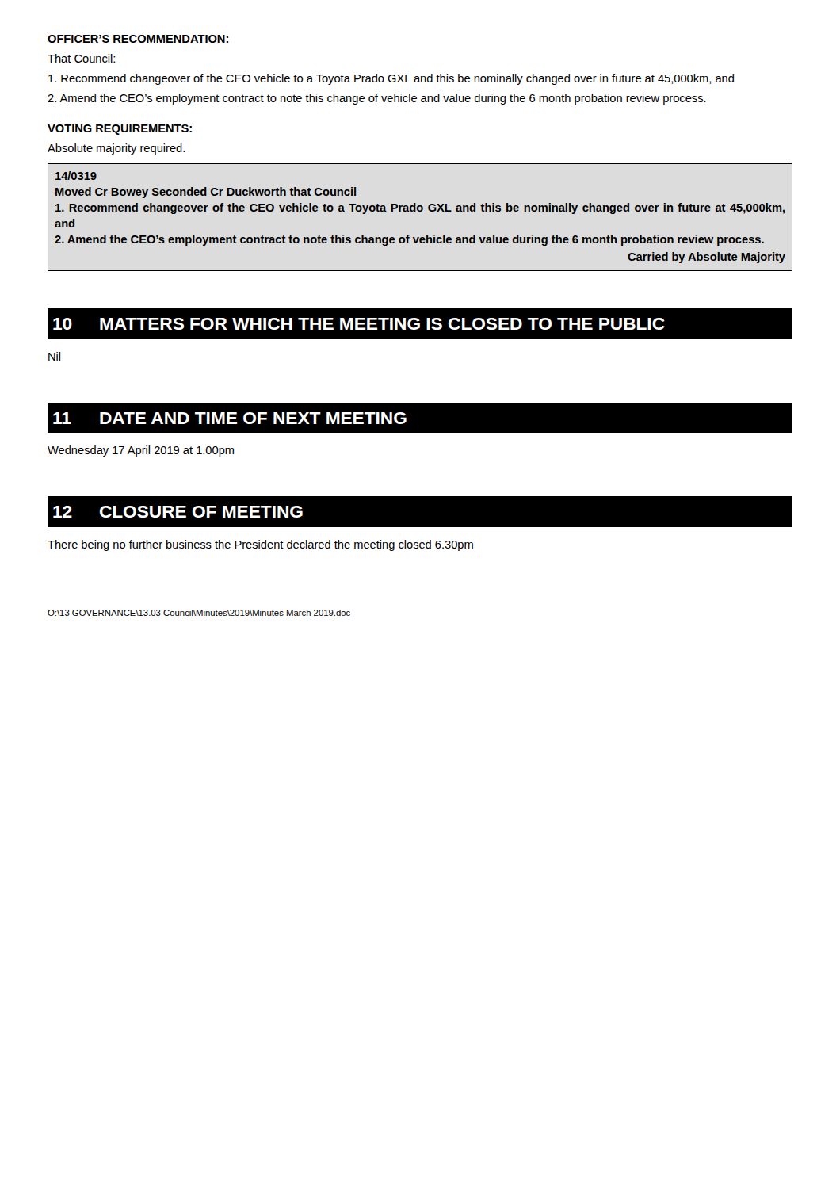OFFICER’S RECOMMENDATION:
That Council:
1. Recommend changeover of the CEO vehicle to a Toyota Prado GXL and this be nominally changed over in future at 45,000km, and
2. Amend the CEO’s employment contract to note this change of vehicle and value during the 6 month probation review process.
VOTING REQUIREMENTS:
Absolute majority required.
14/0319
Moved Cr Bowey Seconded Cr Duckworth that Council
1. Recommend changeover of the CEO vehicle to a Toyota Prado GXL and this be nominally changed over in future at 45,000km, and
2. Amend the CEO’s employment contract to note this change of vehicle and value during the 6 month probation review process.
Carried by Absolute Majority
10 MATTERS FOR WHICH THE MEETING IS CLOSED TO THE PUBLIC
Nil
11 DATE AND TIME OF NEXT MEETING
Wednesday 17 April 2019 at 1.00pm
12 CLOSURE OF MEETING
There being no further business the President declared the meeting closed 6.30pm
O:\13 GOVERNANCE\13.03 Council\Minutes\2019\Minutes March 2019.doc